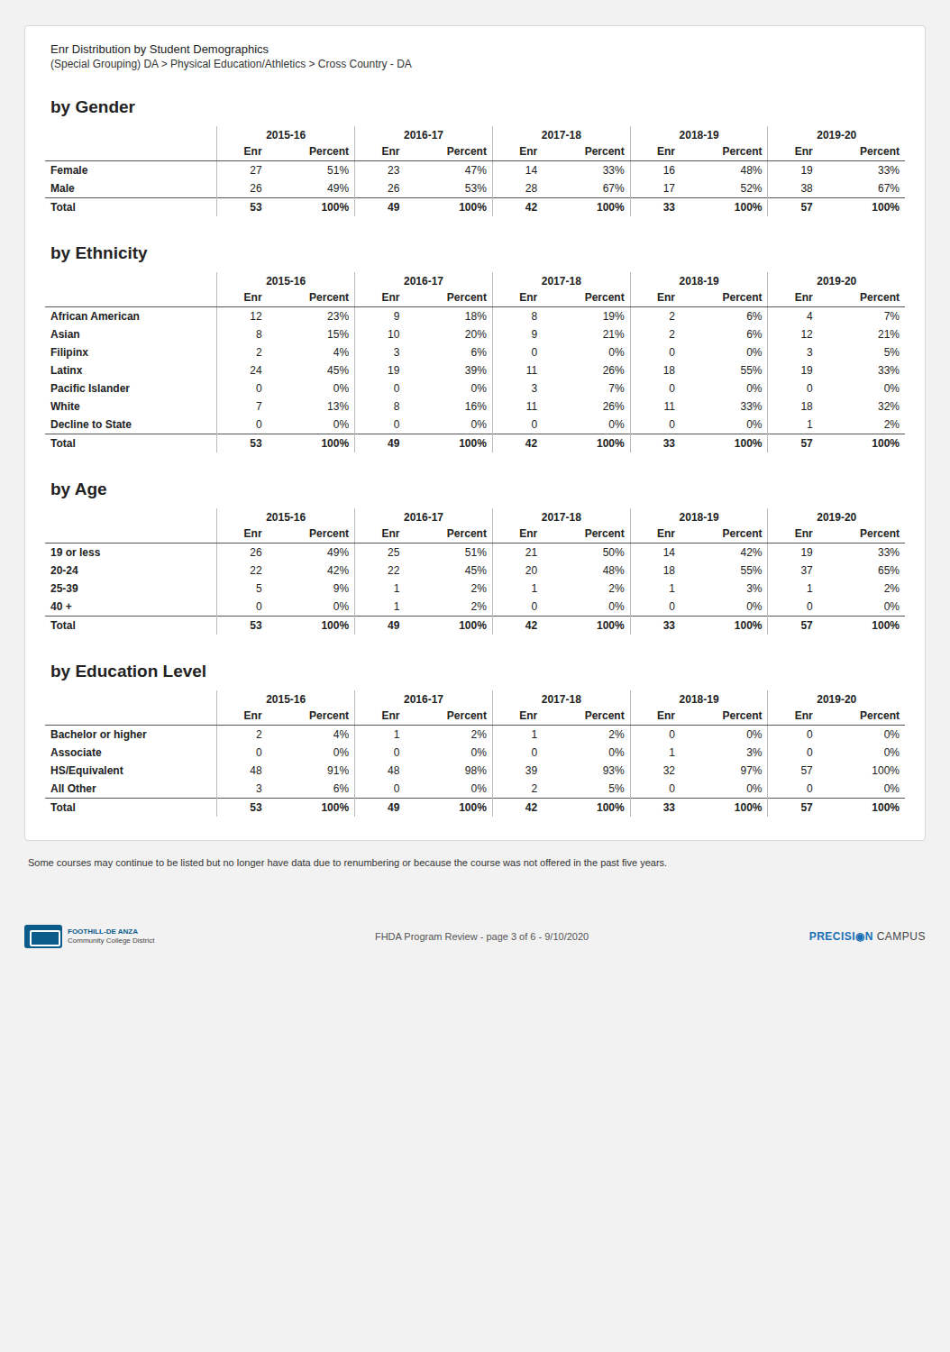Enr Distribution by Student Demographics
(Special Grouping) DA > Physical Education/Athletics > Cross Country - DA
by Gender
| | 2015-16 | 2016-17 | 2017-18 | 2018-19 | 2019-20 |
| --- | --- | --- | --- | --- | --- |
| | Enr | Percent | Enr | Percent | Enr | Percent | Enr | Percent | Enr | Percent |
| Female | 27 | 51% | 23 | 47% | 14 | 33% | 16 | 48% | 19 | 33% |
| Male | 26 | 49% | 26 | 53% | 28 | 67% | 17 | 52% | 38 | 67% |
| Total | 53 | 100% | 49 | 100% | 42 | 100% | 33 | 100% | 57 | 100% |
by Ethnicity
| | 2015-16 | 2016-17 | 2017-18 | 2018-19 | 2019-20 |
| --- | --- | --- | --- | --- | --- |
| | Enr | Percent | Enr | Percent | Enr | Percent | Enr | Percent | Enr | Percent |
| African American | 12 | 23% | 9 | 18% | 8 | 19% | 2 | 6% | 4 | 7% |
| Asian | 8 | 15% | 10 | 20% | 9 | 21% | 2 | 6% | 12 | 21% |
| Filipinx | 2 | 4% | 3 | 6% | 0 | 0% | 0 | 0% | 3 | 5% |
| Latinx | 24 | 45% | 19 | 39% | 11 | 26% | 18 | 55% | 19 | 33% |
| Pacific Islander | 0 | 0% | 0 | 0% | 3 | 7% | 0 | 0% | 0 | 0% |
| White | 7 | 13% | 8 | 16% | 11 | 26% | 11 | 33% | 18 | 32% |
| Decline to State | 0 | 0% | 0 | 0% | 0 | 0% | 0 | 0% | 1 | 2% |
| Total | 53 | 100% | 49 | 100% | 42 | 100% | 33 | 100% | 57 | 100% |
by Age
| | 2015-16 | 2016-17 | 2017-18 | 2018-19 | 2019-20 |
| --- | --- | --- | --- | --- | --- |
| | Enr | Percent | Enr | Percent | Enr | Percent | Enr | Percent | Enr | Percent |
| 19 or less | 26 | 49% | 25 | 51% | 21 | 50% | 14 | 42% | 19 | 33% |
| 20-24 | 22 | 42% | 22 | 45% | 20 | 48% | 18 | 55% | 37 | 65% |
| 25-39 | 5 | 9% | 1 | 2% | 1 | 2% | 1 | 3% | 1 | 2% |
| 40 + | 0 | 0% | 1 | 2% | 0 | 0% | 0 | 0% | 0 | 0% |
| Total | 53 | 100% | 49 | 100% | 42 | 100% | 33 | 100% | 57 | 100% |
by Education Level
| | 2015-16 | 2016-17 | 2017-18 | 2018-19 | 2019-20 |
| --- | --- | --- | --- | --- | --- |
| | Enr | Percent | Enr | Percent | Enr | Percent | Enr | Percent | Enr | Percent |
| Bachelor or higher | 2 | 4% | 1 | 2% | 1 | 2% | 0 | 0% | 0 | 0% |
| Associate | 0 | 0% | 0 | 0% | 0 | 0% | 1 | 3% | 0 | 0% |
| HS/Equivalent | 48 | 91% | 48 | 98% | 39 | 93% | 32 | 97% | 57 | 100% |
| All Other | 3 | 6% | 0 | 0% | 2 | 5% | 0 | 0% | 0 | 0% |
| Total | 53 | 100% | 49 | 100% | 42 | 100% | 33 | 100% | 57 | 100% |
Some courses may continue to be listed but no longer have data due to renumbering or because the course was not offered in the past five years.
FOOTHILL-DE ANZACommunity College District
FHDA Program Review - page 3 of 6 - 9/10/2020
PRECISI◉N CAMPUS